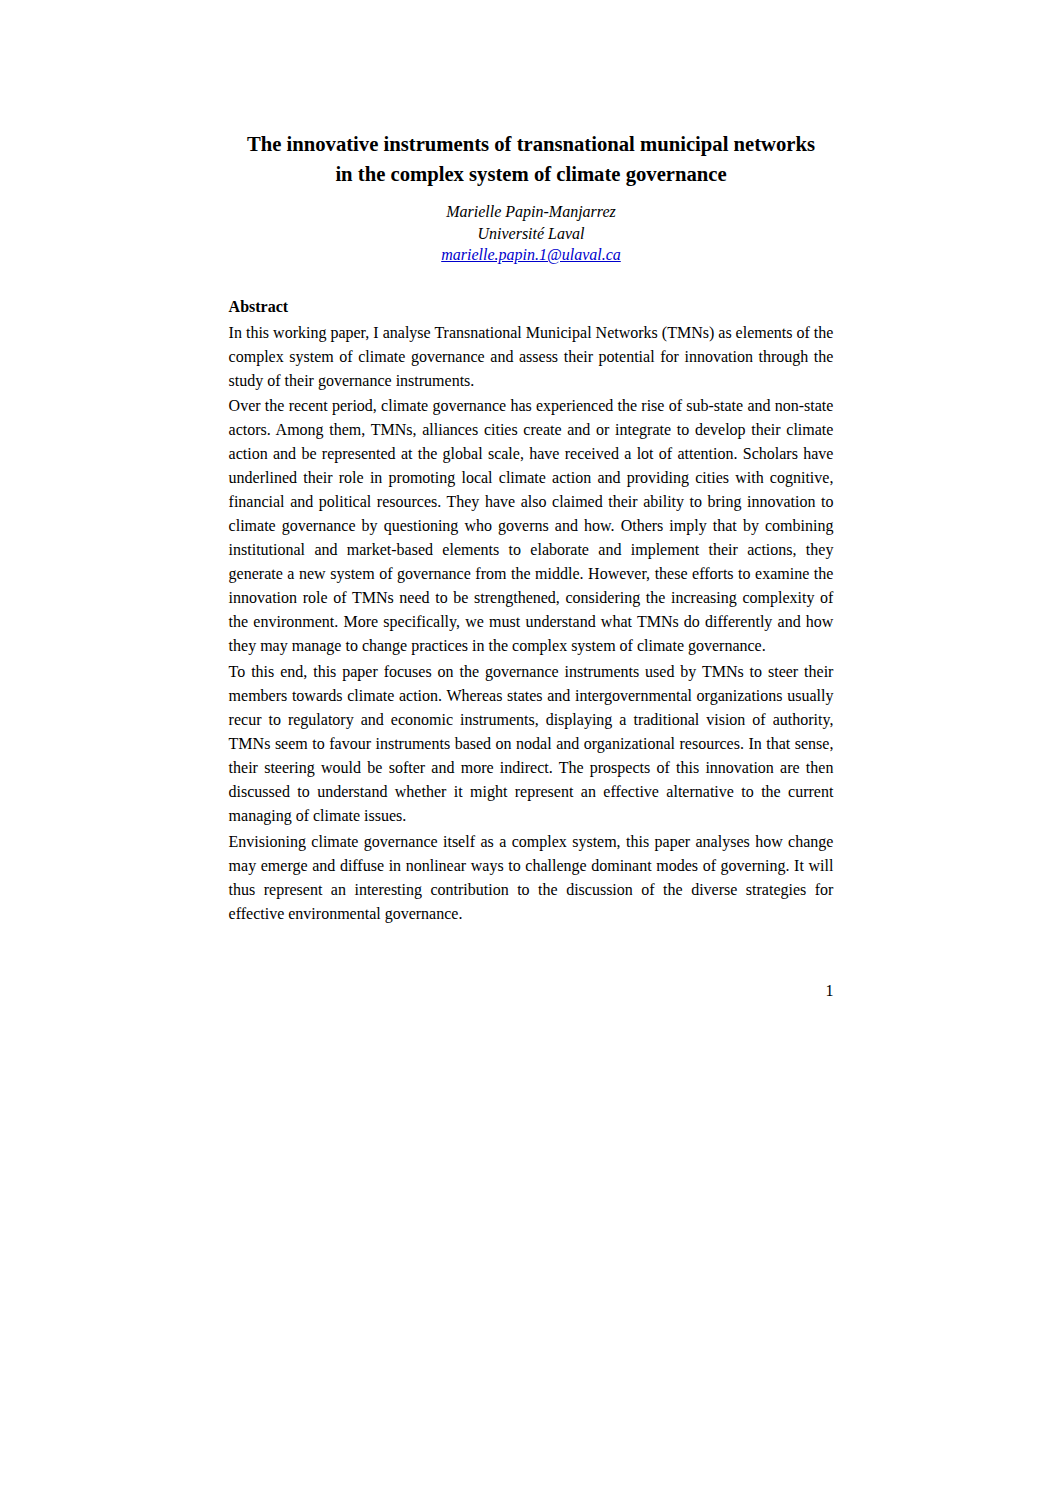The innovative instruments of transnational municipal networks
in the complex system of climate governance
Marielle Papin-Manjarrez
Université Laval
marielle.papin.1@ulaval.ca
Abstract
In this working paper, I analyse Transnational Municipal Networks (TMNs) as elements of the complex system of climate governance and assess their potential for innovation through the study of their governance instruments.
Over the recent period, climate governance has experienced the rise of sub-state and non-state actors. Among them, TMNs, alliances cities create and or integrate to develop their climate action and be represented at the global scale, have received a lot of attention. Scholars have underlined their role in promoting local climate action and providing cities with cognitive, financial and political resources. They have also claimed their ability to bring innovation to climate governance by questioning who governs and how. Others imply that by combining institutional and market-based elements to elaborate and implement their actions, they generate a new system of governance from the middle. However, these efforts to examine the innovation role of TMNs need to be strengthened, considering the increasing complexity of the environment. More specifically, we must understand what TMNs do differently and how they may manage to change practices in the complex system of climate governance.
To this end, this paper focuses on the governance instruments used by TMNs to steer their members towards climate action. Whereas states and intergovernmental organizations usually recur to regulatory and economic instruments, displaying a traditional vision of authority, TMNs seem to favour instruments based on nodal and organizational resources. In that sense, their steering would be softer and more indirect. The prospects of this innovation are then discussed to understand whether it might represent an effective alternative to the current managing of climate issues.
Envisioning climate governance itself as a complex system, this paper analyses how change may emerge and diffuse in nonlinear ways to challenge dominant modes of governing. It will thus represent an interesting contribution to the discussion of the diverse strategies for effective environmental governance.
1